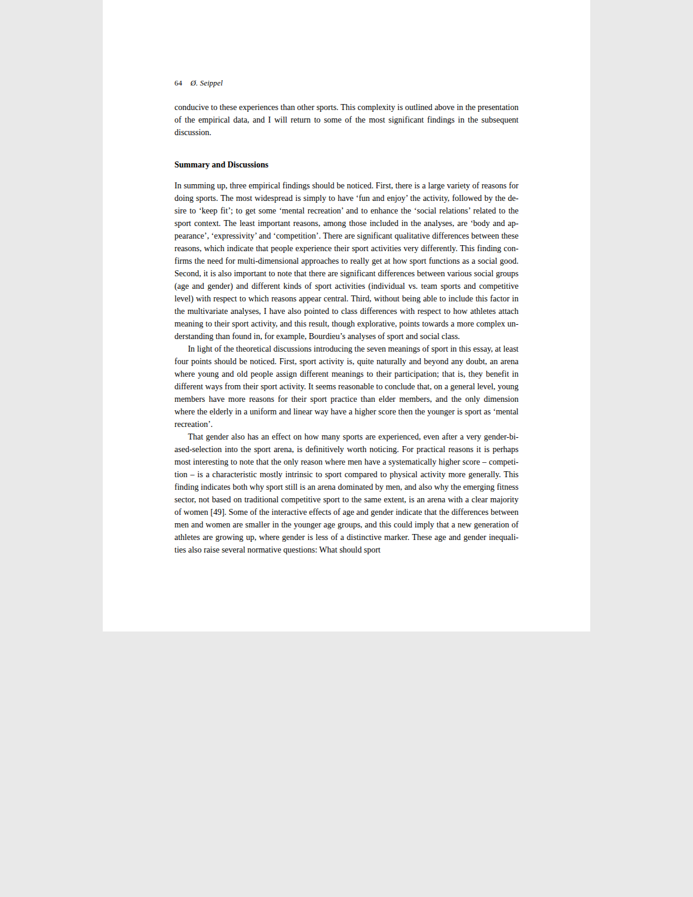64 Ø. Seippel
conducive to these experiences than other sports. This complexity is outlined above in the presentation of the empirical data, and I will return to some of the most significant findings in the subsequent discussion.
Summary and Discussions
In summing up, three empirical findings should be noticed. First, there is a large variety of reasons for doing sports. The most widespread is simply to have ‘fun and enjoy’ the activity, followed by the desire to ‘keep fit’; to get some ‘mental recreation’ and to enhance the ‘social relations’ related to the sport context. The least important reasons, among those included in the analyses, are ‘body and appearance’, ‘expressivity’ and ‘competition’. There are significant qualitative differences between these reasons, which indicate that people experience their sport activities very differently. This finding confirms the need for multi-dimensional approaches to really get at how sport functions as a social good. Second, it is also important to note that there are significant differences between various social groups (age and gender) and different kinds of sport activities (individual vs. team sports and competitive level) with respect to which reasons appear central. Third, without being able to include this factor in the multivariate analyses, I have also pointed to class differences with respect to how athletes attach meaning to their sport activity, and this result, though explorative, points towards a more complex understanding than found in, for example, Bourdieu’s analyses of sport and social class.
In light of the theoretical discussions introducing the seven meanings of sport in this essay, at least four points should be noticed. First, sport activity is, quite naturally and beyond any doubt, an arena where young and old people assign different meanings to their participation; that is, they benefit in different ways from their sport activity. It seems reasonable to conclude that, on a general level, young members have more reasons for their sport practice than elder members, and the only dimension where the elderly in a uniform and linear way have a higher score then the younger is sport as ‘mental recreation’.
That gender also has an effect on how many sports are experienced, even after a very gender-biased-selection into the sport arena, is definitively worth noticing. For practical reasons it is perhaps most interesting to note that the only reason where men have a systematically higher score – competition – is a characteristic mostly intrinsic to sport compared to physical activity more generally. This finding indicates both why sport still is an arena dominated by men, and also why the emerging fitness sector, not based on traditional competitive sport to the same extent, is an arena with a clear majority of women [49]. Some of the interactive effects of age and gender indicate that the differences between men and women are smaller in the younger age groups, and this could imply that a new generation of athletes are growing up, where gender is less of a distinctive marker. These age and gender inequalities also raise several normative questions: What should sport